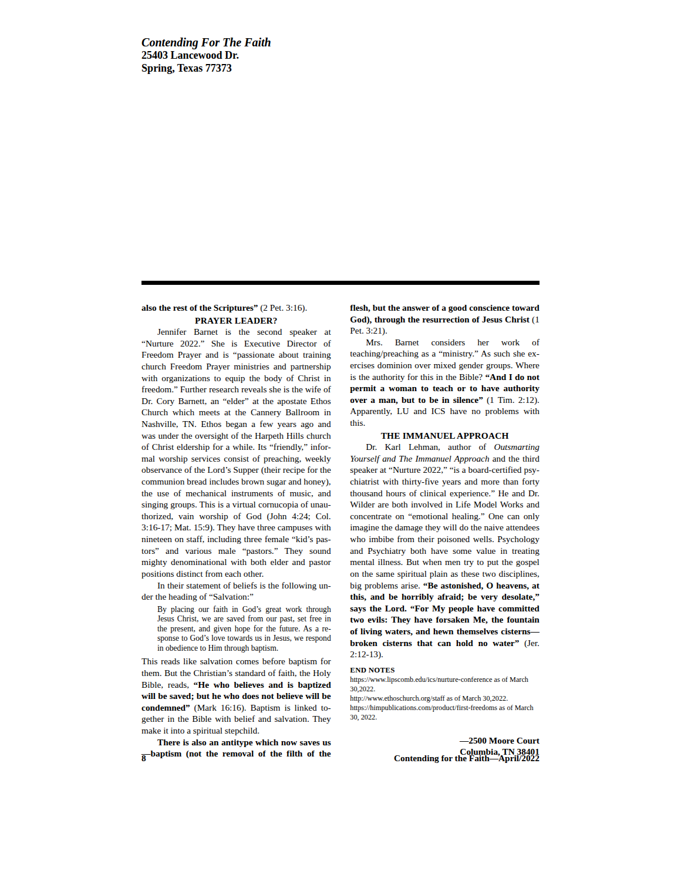Contending For The Faith 25403 Lancewood Dr. Spring, Texas 77373
also the rest of the Scriptures” (2 Pet. 3:16).
Prayer Leader?
Jennifer Barnet is the second speaker at “Nurture 2022.” She is Executive Director of Freedom Prayer and is “passionate about training church Freedom Prayer ministries and partnership with organizations to equip the body of Christ in freedom.” Further research reveals she is the wife of Dr. Cory Barnett, an “elder” at the apostate Ethos Church which meets at the Cannery Ballroom in Nashville, TN. Ethos began a few years ago and was under the oversight of the Harpeth Hills church of Christ eldership for a while. Its “friendly,” informal worship services consist of preaching, weekly observance of the Lord’s Supper (their recipe for the communion bread includes brown sugar and honey), the use of mechanical instruments of music, and singing groups. This is a virtual cornucopia of unauthorized, vain worship of God (John 4:24; Col. 3:16-17; Mat. 15:9). They have three campuses with nineteen on staff, including three female “kid’s pastors” and various male “pastors.” They sound mighty denominational with both elder and pastor positions distinct from each other.
In their statement of beliefs is the following under the heading of “Salvation:”
By placing our faith in God’s great work through Jesus Christ, we are saved from our past, set free in the present, and given hope for the future. As a response to God’s love towards us in Jesus, we respond in obedience to Him through baptism.
This reads like salvation comes before baptism for them. But the Christian’s standard of faith, the Holy Bible, reads, “He who believes and is baptized will be saved; but he who does not believe will be condemned” (Mark 16:16). Baptism is linked together in the Bible with belief and salvation. They make it into a spiritual stepchild.
There is also an antitype which now saves us—baptism (not the removal of the filth of the flesh, but the answer of a good conscience toward God), through the resurrection of Jesus Christ (1 Pet. 3:21).
Mrs. Barnet considers her work of teaching/preaching as a “ministry.” As such she exercises dominion over mixed gender groups. Where is the authority for this in the Bible? “And I do not permit a woman to teach or to have authority over a man, but to be in silence” (1 Tim. 2:12). Apparently, LU and ICS have no problems with this.
The Immanuel Approach
Dr. Karl Lehman, author of Outsmarting Yourself and The Immanuel Approach and the third speaker at “Nurture 2022,” “is a board-certified psychiatrist with thirty-five years and more than forty thousand hours of clinical experience.” He and Dr. Wilder are both involved in Life Model Works and concentrate on “emotional healing.” One can only imagine the damage they will do the naive attendees who imbibe from their poisoned wells. Psychology and Psychiatry both have some value in treating mental illness. But when men try to put the gospel on the same spiritual plain as these two disciplines, big problems arise. “Be astonished, O heavens, at this, and be horribly afraid; be very desolate,” says the Lord. “For My people have committed two evils: They have forsaken Me, the fountain of living waters, and hewn themselves cisterns—broken cisterns that can hold no water” (Jer. 2:12-13).
END NOTES
https://www.lipscomb.edu/ics/nurture-conference as of March 30,2022.
http://www.ethoschurch.org/staff as of March 30,2022.
https://himpublications.com/product/first-freedoms as of March 30, 2022.
—2500 Moore Court
Columbia, TN 38401
8
Contending for the Faith—April/2022